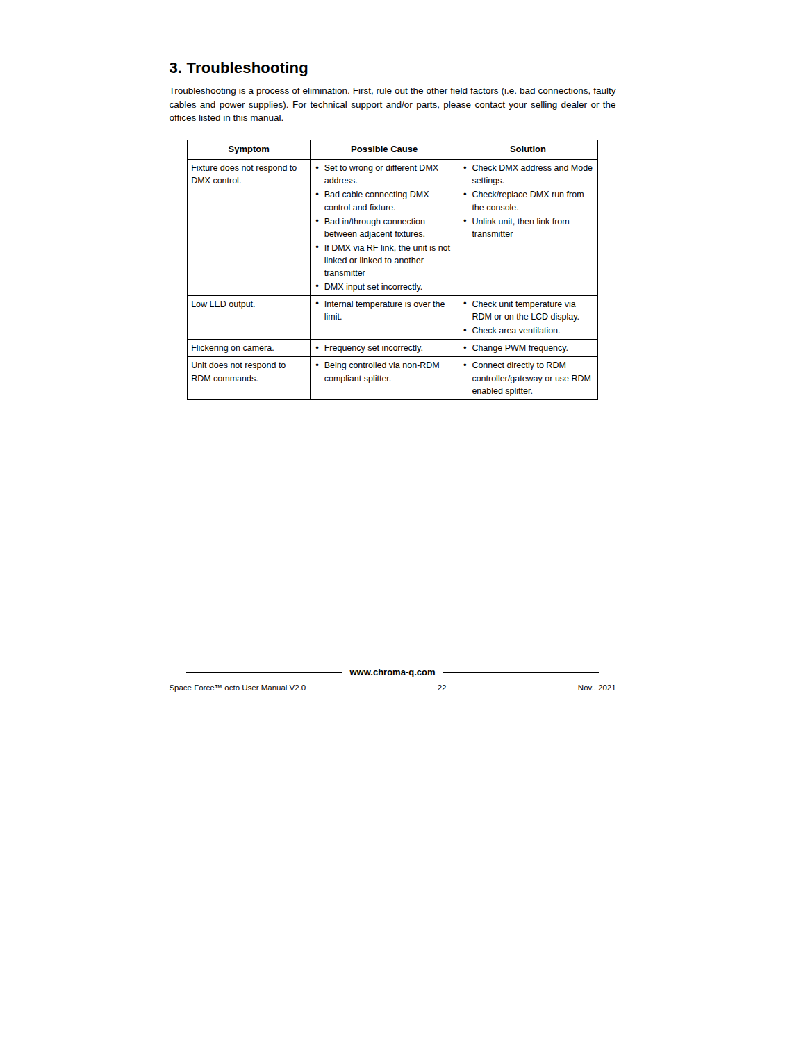3. Troubleshooting
Troubleshooting is a process of elimination. First, rule out the other field factors (i.e. bad connections, faulty cables and power supplies). For technical support and/or parts, please contact your selling dealer or the offices listed in this manual.
| Symptom | Possible Cause | Solution |
| --- | --- | --- |
| Fixture does not respond to DMX control. | Set to wrong or different DMX address. Bad cable connecting DMX control and fixture. Bad in/through connection between adjacent fixtures. If DMX via RF link, the unit is not linked or linked to another transmitter DMX input set incorrectly. | Check DMX address and Mode settings. Check/replace DMX run from the console. Unlink unit, then link from transmitter |
| Low LED output. | Internal temperature is over the limit. | Check unit temperature via RDM or on the LCD display. Check area ventilation. |
| Flickering on camera. | Frequency set incorrectly. | Change PWM frequency. |
| Unit does not respond to RDM commands. | Being controlled via non-RDM compliant splitter. | Connect directly to RDM controller/gateway or use RDM enabled splitter. |
www.chroma-q.com
Space Force™ octo User Manual V2.0 22 Nov.. 2021